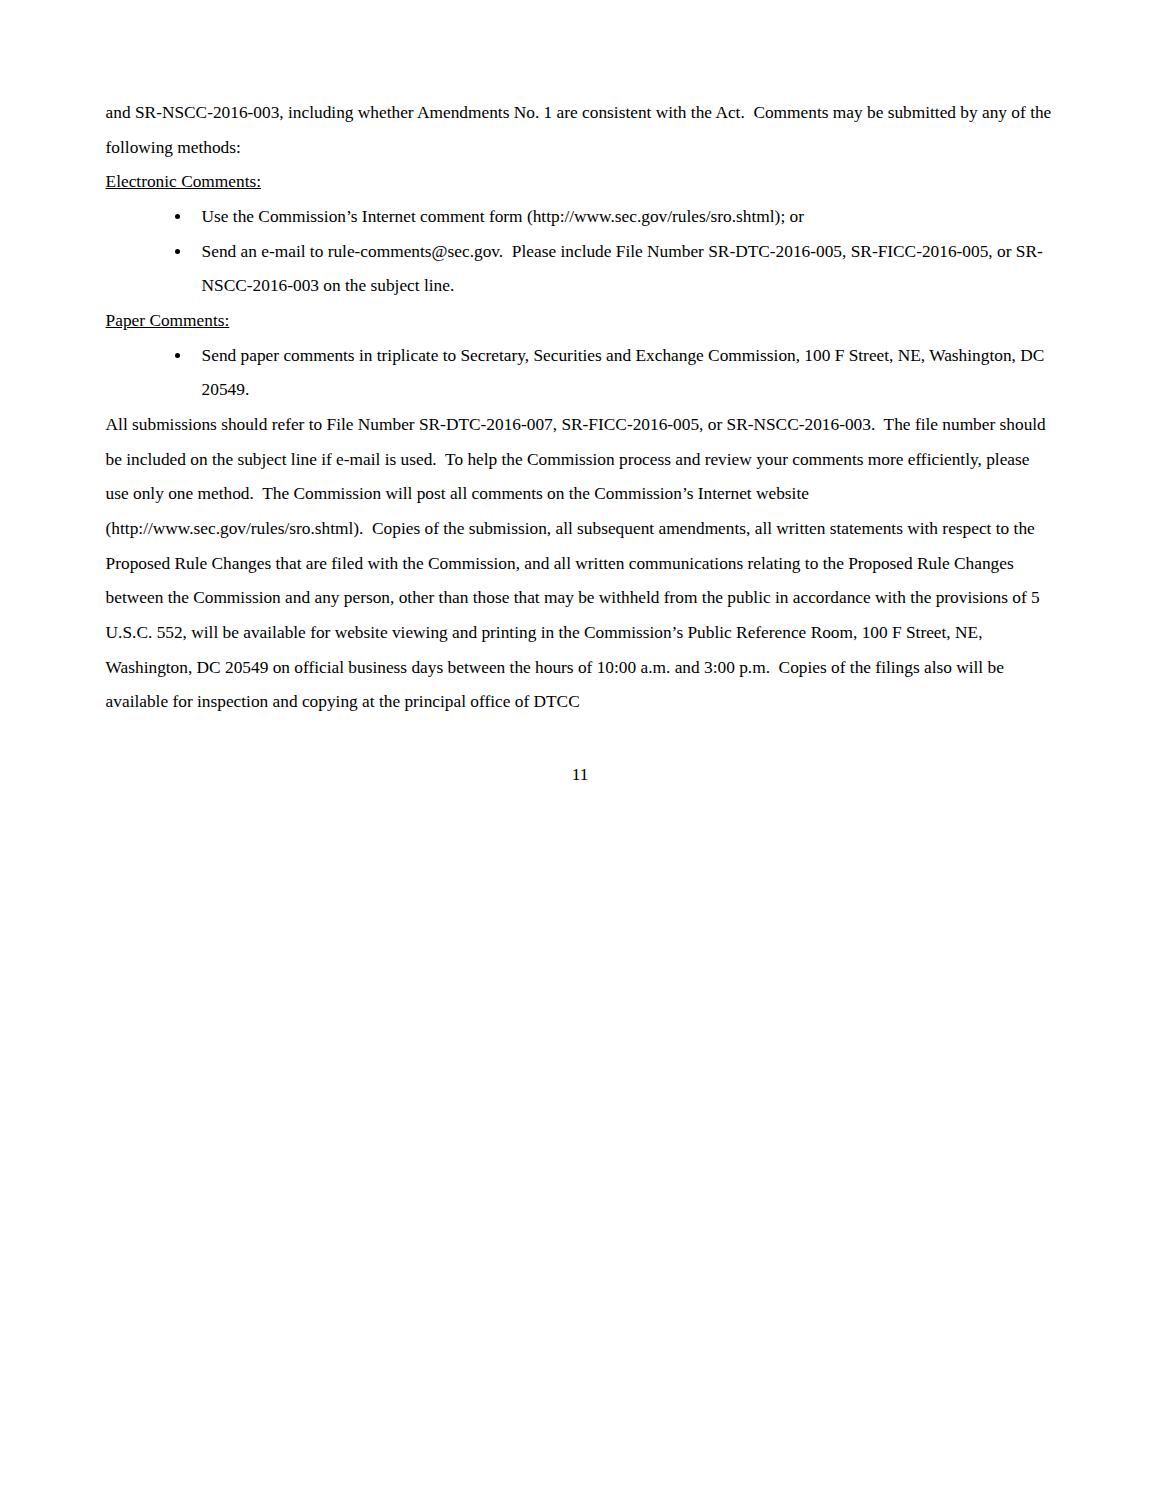and SR-NSCC-2016-003, including whether Amendments No. 1 are consistent with the Act. Comments may be submitted by any of the following methods:
Electronic Comments:
Use the Commission’s Internet comment form (http://www.sec.gov/rules/sro.shtml); or
Send an e-mail to rule-comments@sec.gov. Please include File Number SR-DTC-2016-005, SR-FICC-2016-005, or SR-NSCC-2016-003 on the subject line.
Paper Comments:
Send paper comments in triplicate to Secretary, Securities and Exchange Commission, 100 F Street, NE, Washington, DC 20549.
All submissions should refer to File Number SR-DTC-2016-007, SR-FICC-2016-005, or SR-NSCC-2016-003. The file number should be included on the subject line if e-mail is used. To help the Commission process and review your comments more efficiently, please use only one method. The Commission will post all comments on the Commission’s Internet website (http://www.sec.gov/rules/sro.shtml). Copies of the submission, all subsequent amendments, all written statements with respect to the Proposed Rule Changes that are filed with the Commission, and all written communications relating to the Proposed Rule Changes between the Commission and any person, other than those that may be withheld from the public in accordance with the provisions of 5 U.S.C. 552, will be available for website viewing and printing in the Commission’s Public Reference Room, 100 F Street, NE, Washington, DC 20549 on official business days between the hours of 10:00 a.m. and 3:00 p.m. Copies of the filings also will be available for inspection and copying at the principal office of DTCC
11